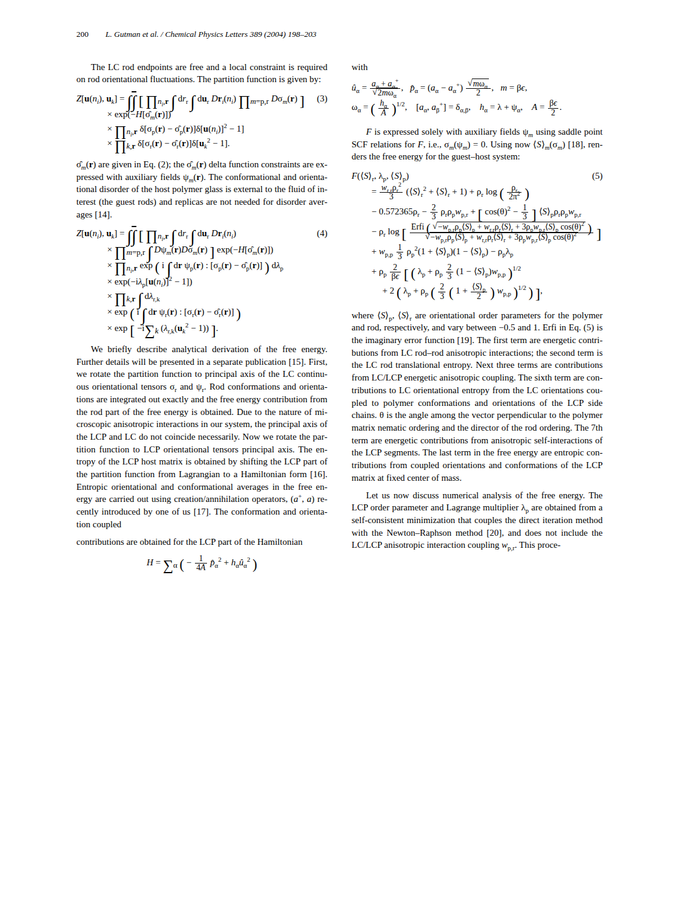200 L. Gutman et al. / Chemical Physics Letters 389 (2004) 198–203
The LC rod endpoints are free and a local constraint is required on rod orientational fluctuations. The partition function is given by:
(3) Z[u(ni), uk] = ∫∫ [ ∏ni,r ∫ drr ∫ dur Dri(ni) ∏m=p,r Dσm(r) ] × exp(−H[σ̂m(r)]) × ∏ni,r δ[σp(r) − σ̂p(r)]δ[u(ni)]2 − 1] × ∏k,r δ[σr(r) − σ̂r(r)]δ[uk2 − 1].
σ̂m(r) are given in Eq. (2); the σ̂m(r) delta function constraints are expressed with auxiliary fields ψm(r). The conformational and orientational disorder of the host polymer glass is external to the fluid of interest (the guest rods) and replicas are not needed for disorder averages [14].
(4) Z[u(ni), uk] = ∫∫ [ ∏ni,r ∫ drr ∫ dur Dri(ni) × ∏m=p,r ∫ Dψm(r)Dσm(r) ] exp(−H[σ̂m(r)]) × ∏ni,r exp ( i ∫ dr ψp(r) : [σp(r) − σ̂p(r)] ) dλp × exp(−iλp[u(ni)]2 − 1]) × ∏k,r ∫ dλr,k × exp ( i ∫ dr ψr(r) : [σr(r) − σ̂r(r)] ) × exp [ −i∑k (λr,k(uk2 − 1)) ].
We briefly describe analytical derivation of the free energy. Further details will be presented in a separate publication [15]. First, we rotate the partition function to principal axis of the LC continuous orientational tensors σr and ψr. Rod conformations and orientations are integrated out exactly and the free energy contribution from the rod part of the free energy is obtained. Due to the nature of microscopic anisotropic interactions in our system, the principal axis of the LCP and LC do not coincide necessarily. Now we rotate the partition function to LCP orientational tensors principal axis. The entropy of the LCP host matrix is obtained by shifting the LCP part of the partition function from Lagrangian to a Hamiltonian form [16]. Entropic orientational and conformational averages in the free energy are carried out using creation/annihilation operators, (a+, a) recently introduced by one of us [17]. The conformation and orientation coupled
contributions are obtained for the LCP part of the Hamiltonian
H = ∑α ( − 14A p̂α2 + hαûα2 )
with
ûα = aα + aα+2mωα, p̂α = (aα − aα+) mωα 2, m = βϵ, ωα = ( hα A )1/2, [aα, aβ+] = δα,β, hα = λ + ψα, A = βϵ 2.
F is expressed solely with auxiliary fields ψm using saddle point SCF relations for F, i.e., σm(ψm) = 0. Using now ⟨S⟩m(σm) [18], renders the free energy for the guest–host system:
(5) F(⟨S⟩r, λp, ⟨S⟩p) = wr,rρr23 (⟨S⟩r2 + ⟨S⟩r + 1) + ρr log ( ρr 2π2 ) − 0.572365ρr − 23 ρrρpwp,r + [ cos(θ)2 − 13 ] ⟨S⟩pρrρpwp,r − ρr log [ Erfi ( −wp,rρp⟨S⟩p + wr,rρr⟨S⟩r + 3ρpwp,r⟨S⟩p cos(θ)2 ) −wp,rρp⟨S⟩p + wr,rρr⟨S⟩r + 3ρpwp,r⟨S⟩p cos(θ)2 ] + wp,p 13 ρp2(1 + ⟨S⟩p)(1 − ⟨S⟩p) − ρpλp + ρp 2 βϵ [ ( λp + ρp 23 (1 − ⟨S⟩p)wp,p )1/2 + 2 ( λp + ρp ( 23 ( 1 + ⟨S⟩p 2 ) wp,p )1/2 ) ],
where ⟨S⟩p, ⟨S⟩r are orientational order parameters for the polymer and rod, respectively, and vary between −0.5 and 1. Erfi in Eq. (5) is the imaginary error function [19]. The first term are energetic contributions from LC rod–rod anisotropic interactions; the second term is the LC rod translational entropy. Next three terms are contributions from LC/LCP energetic anisotropic coupling. The sixth term are contributions to LC orientational entropy from the LC orientations coupled to polymer conformations and orientations of the LCP side chains. θ is the angle among the vector perpendicular to the polymer matrix nematic ordering and the director of the rod ordering. The 7th term are energetic contributions from anisotropic self-interactions of the LCP segments. The last term in the free energy are entropic contributions from coupled orientations and conformations of the LCP matrix at fixed center of mass.
Let us now discuss numerical analysis of the free energy. The LCP order parameter and Lagrange multiplier λp are obtained from a self-consistent minimization that couples the direct iteration method with the Newton–Raphson method [20], and does not include the LC/LCP anisotropic interaction coupling wp,r. This proce-